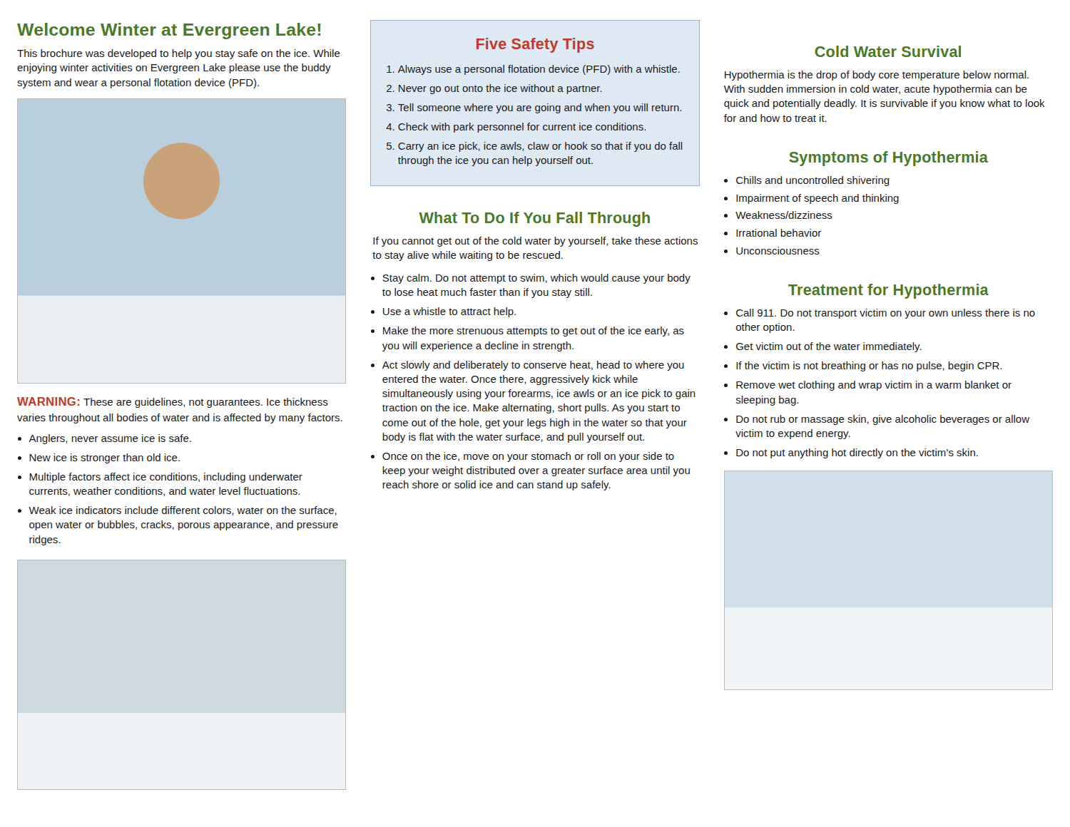Welcome Winter at Evergreen Lake!
This brochure was developed to help you stay safe on the ice. While enjoying winter activities on Evergreen Lake please use the buddy system and wear a personal flotation device (PFD).
WARNING: These are guidelines, not guarantees. Ice thickness varies throughout all bodies of water and is affected by many factors.
Anglers, never assume ice is safe.
New ice is stronger than old ice.
Multiple factors affect ice conditions, including underwater currents, weather conditions, and water level fluctuations.
Weak ice indicators include different colors, water on the surface, open water or bubbles, cracks, porous appearance, and pressure ridges.
Five Safety Tips
Always use a personal flotation device (PFD) with a whistle.
Never go out onto the ice without a partner.
Tell someone where you are going and when you will return.
Check with park personnel for current ice conditions.
Carry an ice pick, ice awls, claw or hook so that if you do fall through the ice you can help yourself out.
What To Do If You Fall Through
If you cannot get out of the cold water by yourself, take these actions to stay alive while waiting to be rescued.
Stay calm. Do not attempt to swim, which would cause your body to lose heat much faster than if you stay still.
Use a whistle to attract help.
Make the more strenuous attempts to get out of the ice early, as you will experience a decline in strength.
Act slowly and deliberately to conserve heat, head to where you entered the water. Once there, aggressively kick while simultaneously using your forearms, ice awls or an ice pick to gain traction on the ice. Make alternating, short pulls. As you start to come out of the hole, get your legs high in the water so that your body is flat with the water surface, and pull yourself out.
Once on the ice, move on your stomach or roll on your side to keep your weight distributed over a greater surface area until you reach shore or solid ice and can stand up safely.
Cold Water Survival
Hypothermia is the drop of body core temperature below normal. With sudden immersion in cold water, acute hypothermia can be quick and potentially deadly. It is survivable if you know what to look for and how to treat it.
Symptoms of Hypothermia
Chills and uncontrolled shivering
Impairment of speech and thinking
Weakness/dizziness
Irrational behavior
Unconsciousness
Treatment for Hypothermia
Call 911. Do not transport victim on your own unless there is no other option.
Get victim out of the water immediately.
If the victim is not breathing or has no pulse, begin CPR.
Remove wet clothing and wrap victim in a warm blanket or sleeping bag.
Do not rub or massage skin, give alcoholic beverages or allow victim to expend energy.
Do not put anything hot directly on the victim’s skin.